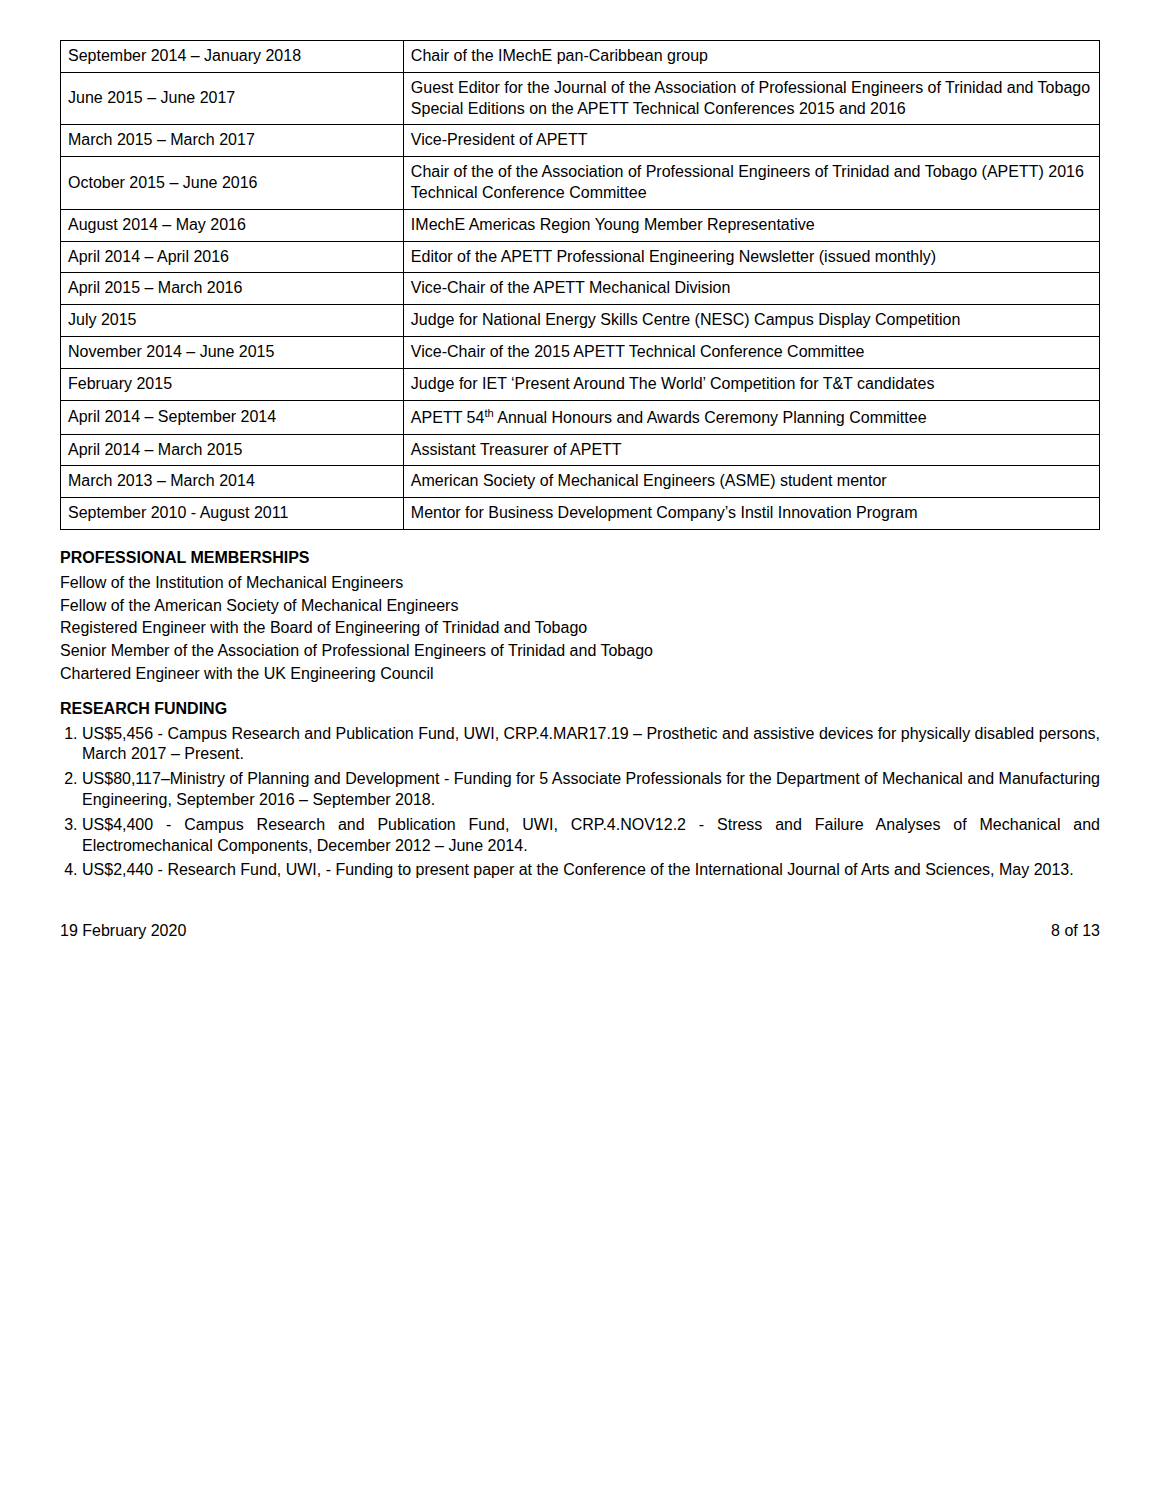| September 2014 – January 2018 | Chair of the IMechE pan-Caribbean group |
| June 2015 – June 2017 | Guest Editor for the Journal of the Association of Professional Engineers of Trinidad and Tobago Special Editions on the APETT Technical Conferences 2015 and 2016 |
| March 2015 – March 2017 | Vice-President of APETT |
| October 2015 – June 2016 | Chair of the of the Association of Professional Engineers of Trinidad and Tobago (APETT) 2016 Technical Conference Committee |
| August 2014 – May 2016 | IMechE Americas Region Young Member Representative |
| April 2014 – April 2016 | Editor of the APETT Professional Engineering Newsletter (issued monthly) |
| April 2015 – March 2016 | Vice-Chair of the APETT Mechanical Division |
| July 2015 | Judge for National Energy Skills Centre (NESC) Campus Display Competition |
| November 2014 – June 2015 | Vice-Chair of the 2015 APETT Technical Conference Committee |
| February 2015 | Judge for IET ‘Present Around The World’ Competition for T&T candidates |
| April 2014 – September 2014 | APETT 54 th Annual Honours and Awards Ceremony Planning Committee |
| April 2014 – March 2015 | Assistant Treasurer of APETT |
| March 2013 – March 2014 | American Society of Mechanical Engineers (ASME) student mentor |
| September 2010 - August 2011 | Mentor for Business Development Company’s Instil Innovation Program |
PROFESSIONAL MEMBERSHIPS
Fellow of the Institution of Mechanical Engineers
Fellow of the American Society of Mechanical Engineers
Registered Engineer with the Board of Engineering of Trinidad and Tobago
Senior Member of the Association of Professional Engineers of Trinidad and Tobago
Chartered Engineer with the UK Engineering Council
RESEARCH FUNDING
US$5,456 - Campus Research and Publication Fund, UWI, CRP.4.MAR17.19 – Prosthetic and assistive devices for physically disabled persons, March 2017 – Present.
US$80,117–Ministry of Planning and Development - Funding for 5 Associate Professionals for the Department of Mechanical and Manufacturing Engineering, September 2016 – September 2018.
US$4,400 - Campus Research and Publication Fund, UWI, CRP.4.NOV12.2 - Stress and Failure Analyses of Mechanical and Electromechanical Components, December 2012 – June 2014.
US$2,440 - Research Fund, UWI, - Funding to present paper at the Conference of the International Journal of Arts and Sciences, May 2013.
19 February 2020 8 of 13